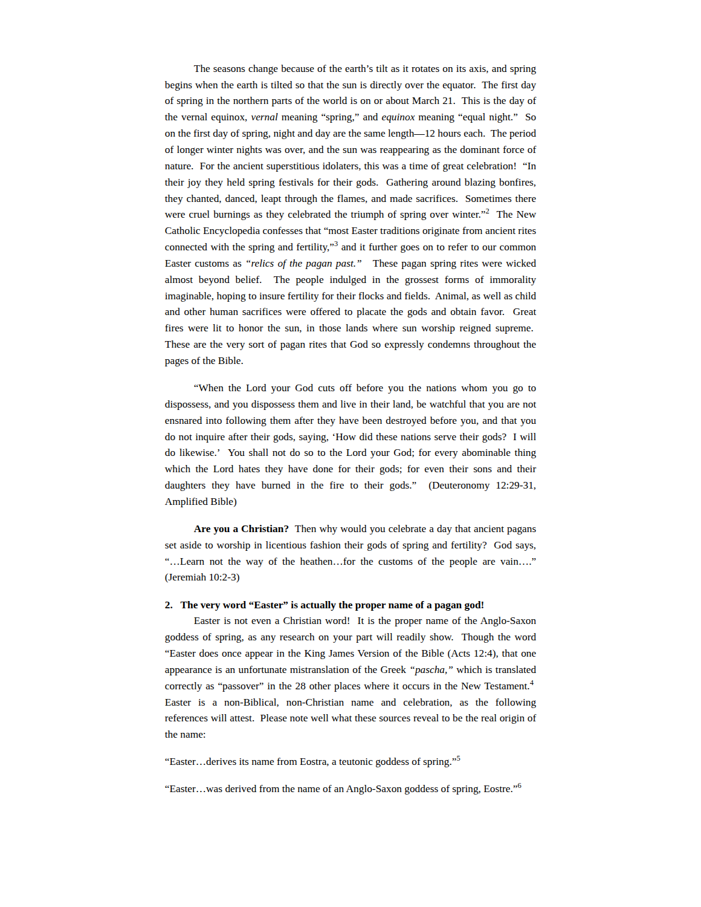The seasons change because of the earth’s tilt as it rotates on its axis, and spring begins when the earth is tilted so that the sun is directly over the equator. The first day of spring in the northern parts of the world is on or about March 21. This is the day of the vernal equinox, vernal meaning “spring,” and equinox meaning “equal night.” So on the first day of spring, night and day are the same length—12 hours each. The period of longer winter nights was over, and the sun was reappearing as the dominant force of nature. For the ancient superstitious idolaters, this was a time of great celebration! “In their joy they held spring festivals for their gods. Gathering around blazing bonfires, they chanted, danced, leapt through the flames, and made sacrifices. Sometimes there were cruel burnings as they celebrated the triumph of spring over winter.”2 The New Catholic Encyclopedia confesses that “most Easter traditions originate from ancient rites connected with the spring and fertility,”3 and it further goes on to refer to our common Easter customs as “relics of the pagan past.” These pagan spring rites were wicked almost beyond belief. The people indulged in the grossest forms of immorality imaginable, hoping to insure fertility for their flocks and fields. Animal, as well as child and other human sacrifices were offered to placate the gods and obtain favor. Great fires were lit to honor the sun, in those lands where sun worship reigned supreme. These are the very sort of pagan rites that God so expressly condemns throughout the pages of the Bible.
“When the Lord your God cuts off before you the nations whom you go to dispossess, and you dispossess them and live in their land, be watchful that you are not ensnared into following them after they have been destroyed before you, and that you do not inquire after their gods, saying, ‘How did these nations serve their gods? I will do likewise.’ You shall not do so to the Lord your God; for every abominable thing which the Lord hates they have done for their gods; for even their sons and their daughters they have burned in the fire to their gods.” (Deuteronomy 12:29-31, Amplified Bible)
Are you a Christian? Then why would you celebrate a day that ancient pagans set aside to worship in licentious fashion their gods of spring and fertility? God says, “…Learn not the way of the heathen…for the customs of the people are vain….” (Jeremiah 10:2-3)
2. The very word “Easter” is actually the proper name of a pagan god!
Easter is not even a Christian word! It is the proper name of the Anglo-Saxon goddess of spring, as any research on your part will readily show. Though the word “Easter does once appear in the King James Version of the Bible (Acts 12:4), that one appearance is an unfortunate mistranslation of the Greek “pascha,” which is translated correctly as “passover” in the 28 other places where it occurs in the New Testament.4 Easter is a non-Biblical, non-Christian name and celebration, as the following references will attest. Please note well what these sources reveal to be the real origin of the name:
“Easter…derives its name from Eostra, a teutonic goddess of spring.”5
“Easter…was derived from the name of an Anglo-Saxon goddess of spring, Eostre.”6